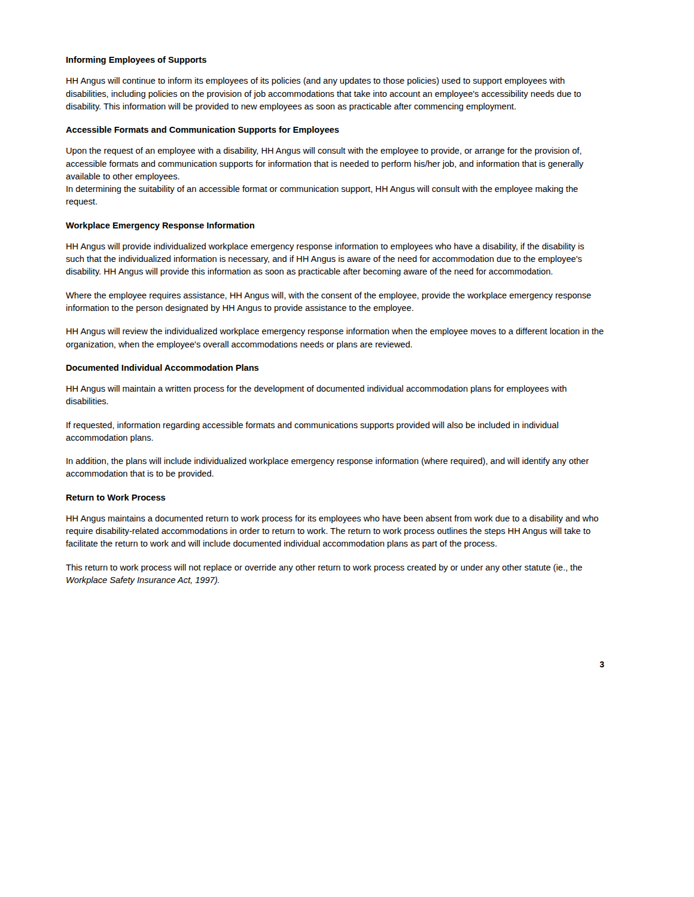Informing Employees of Supports
HH Angus will continue to inform its employees of its policies (and any updates to those policies) used to support employees with disabilities, including policies on the provision of job accommodations that take into account an employee's accessibility needs due to disability. This information will be provided to new employees as soon as practicable after commencing employment.
Accessible Formats and Communication Supports for Employees
Upon the request of an employee with a disability, HH Angus will consult with the employee to provide, or arrange for the provision of, accessible formats and communication supports for information that is needed to perform his/her job, and information that is generally available to other employees.
In determining the suitability of an accessible format or communication support, HH Angus will consult with the employee making the request.
Workplace Emergency Response Information
HH Angus will provide individualized workplace emergency response information to employees who have a disability, if the disability is such that the individualized information is necessary, and if HH Angus is aware of the need for accommodation due to the employee's disability. HH Angus will provide this information as soon as practicable after becoming aware of the need for accommodation.
Where the employee requires assistance, HH Angus will, with the consent of the employee, provide the workplace emergency response information to the person designated by HH Angus to provide assistance to the employee.
HH Angus will review the individualized workplace emergency response information when the employee moves to a different location in the organization, when the employee's overall accommodations needs or plans are reviewed.
Documented Individual Accommodation Plans
HH Angus will maintain a written process for the development of documented individual accommodation plans for employees with disabilities.
If requested, information regarding accessible formats and communications supports provided will also be included in individual accommodation plans.
In addition, the plans will include individualized workplace emergency response information (where required), and will identify any other accommodation that is to be provided.
Return to Work Process
HH Angus maintains a documented return to work process for its employees who have been absent from work due to a disability and who require disability-related accommodations in order to return to work. The return to work process outlines the steps HH Angus will take to facilitate the return to work and will include documented individual accommodation plans as part of the process.
This return to work process will not replace or override any other return to work process created by or under any other statute (ie., the Workplace Safety Insurance Act, 1997).
3